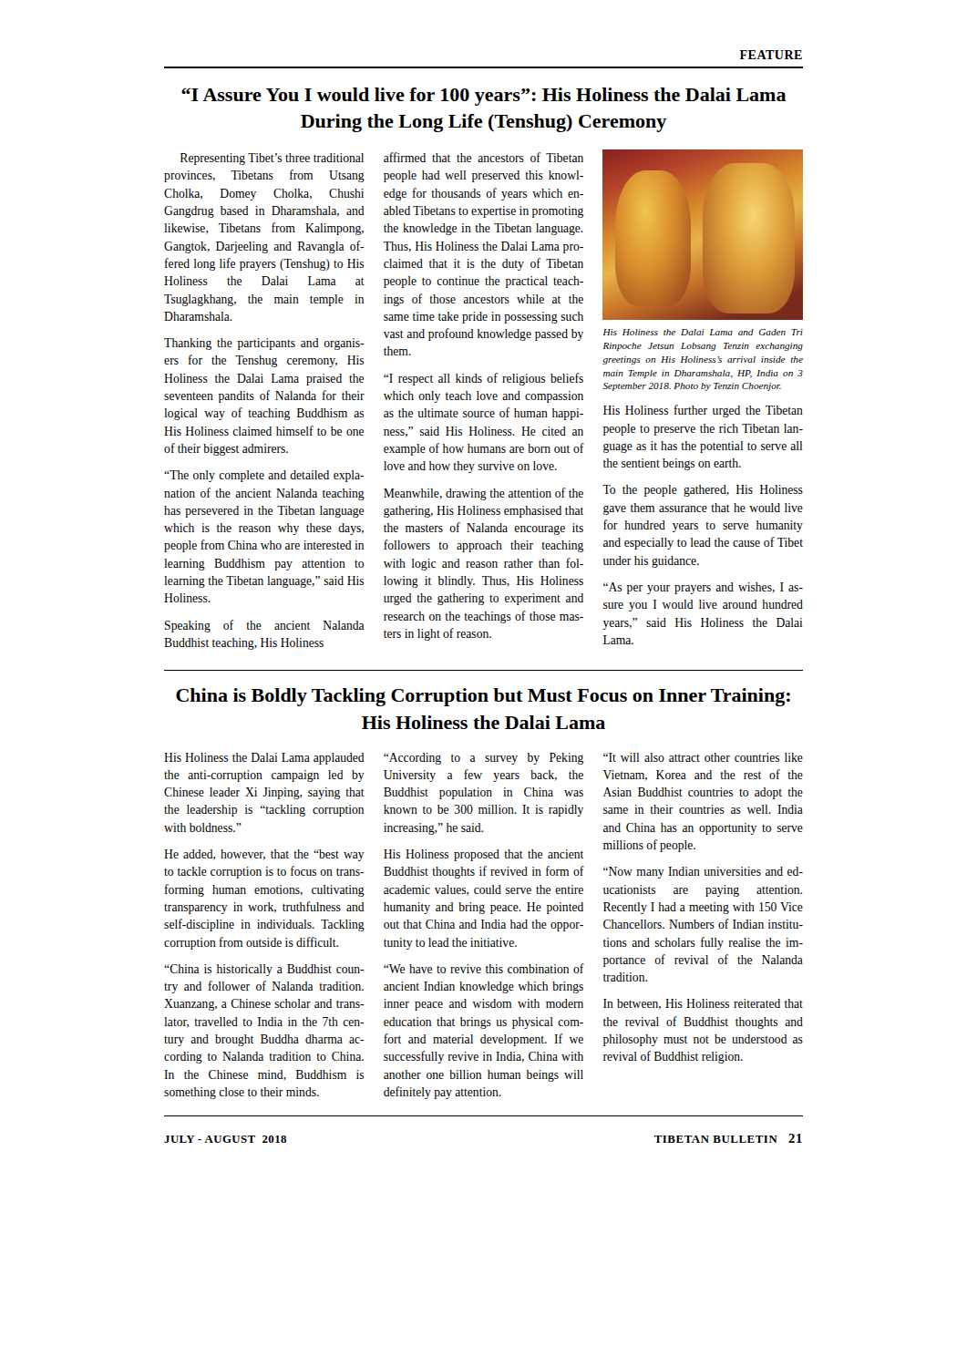FEATURE
“I Assure You I would live for 100 years”: His Holiness the Dalai Lama
During the Long Life (Tenshug) Ceremony
Representing Tibet’s three traditional provinces, Tibetans from Utsang Cholka, Domey Cholka, Chushi Gangdrug based in Dharamshala, and likewise, Tibetans from Kalimpong, Gangtok, Darjeeling and Ravangla offered long life prayers (Tenshug) to His Holiness the Dalai Lama at Tsuglagkhang, the main temple in Dharamshala.
Thanking the participants and organisers for the Tenshug ceremony, His Holiness the Dalai Lama praised the seventeen pandits of Nalanda for their logical way of teaching Buddhism as His Holiness claimed himself to be one of their biggest admirers.
“The only complete and detailed explanation of the ancient Nalanda teaching has persevered in the Tibetan language which is the reason why these days, people from China who are interested in learning Buddhism pay attention to learning the Tibetan language,” said His Holiness.
Speaking of the ancient Nalanda Buddhist teaching, His Holiness
affirmed that the ancestors of Tibetan people had well preserved this knowledge for thousands of years which enabled Tibetans to expertise in promoting the knowledge in the Tibetan language. Thus, His Holiness the Dalai Lama proclaimed that it is the duty of Tibetan people to continue the practical teachings of those ancestors while at the same time take pride in possessing such vast and profound knowledge passed by them.
“I respect all kinds of religious beliefs which only teach love and compassion as the ultimate source of human happiness,” said His Holiness. He cited an example of how humans are born out of love and how they survive on love.
Meanwhile, drawing the attention of the gathering, His Holiness emphasised that the masters of Nalanda encourage its followers to approach their teaching with logic and reason rather than following it blindly. Thus, His Holiness urged the gathering to experiment and research on the teachings of those masters in light of reason.
His Holiness the Dalai Lama and Gaden Tri Rinpoche Jetsun Lobsang Tenzin exchanging greetings on His Holiness’s arrival inside the main Temple in Dharamshala, HP, India on 3 September 2018. Photo by Tenzin Choenjor.
His Holiness further urged the Tibetan people to preserve the rich Tibetan language as it has the potential to serve all the sentient beings on earth.
To the people gathered, His Holiness gave them assurance that he would live for hundred years to serve humanity and especially to lead the cause of Tibet under his guidance.
“As per your prayers and wishes, I assure you I would live around hundred years,” said His Holiness the Dalai Lama.
China is Boldly Tackling Corruption but Must Focus on Inner Training:
His Holiness the Dalai Lama
His Holiness the Dalai Lama applauded the anti-corruption campaign led by Chinese leader Xi Jinping, saying that the leadership is “tackling corruption with boldness.”
He added, however, that the “best way to tackle corruption is to focus on transforming human emotions, cultivating transparency in work, truthfulness and self-discipline in individuals. Tackling corruption from outside is difficult.
“China is historically a Buddhist country and follower of Nalanda tradition. Xuanzang, a Chinese scholar and translator, travelled to India in the 7th century and brought Buddha dharma according to Nalanda tradition to China. In the Chinese mind, Buddhism is something close to their minds.
“According to a survey by Peking University a few years back, the Buddhist population in China was known to be 300 million. It is rapidly increasing,” he said.
His Holiness proposed that the ancient Buddhist thoughts if revived in form of academic values, could serve the entire humanity and bring peace. He pointed out that China and India had the opportunity to lead the initiative.
“We have to revive this combination of ancient Indian knowledge which brings inner peace and wisdom with modern education that brings us physical comfort and material development. If we successfully revive in India, China with another one billion human beings will definitely pay attention.
“It will also attract other countries like Vietnam, Korea and the rest of the Asian Buddhist countries to adopt the same in their countries as well. India and China has an opportunity to serve millions of people.
“Now many Indian universities and educationists are paying attention. Recently I had a meeting with 150 Vice Chancellors. Numbers of Indian institutions and scholars fully realise the importance of revival of the Nalanda tradition.
In between, His Holiness reiterated that the revival of Buddhist thoughts and philosophy must not be understood as revival of Buddhist religion.
JULY - AUGUST 2018
TIBETAN BULLETIN 21